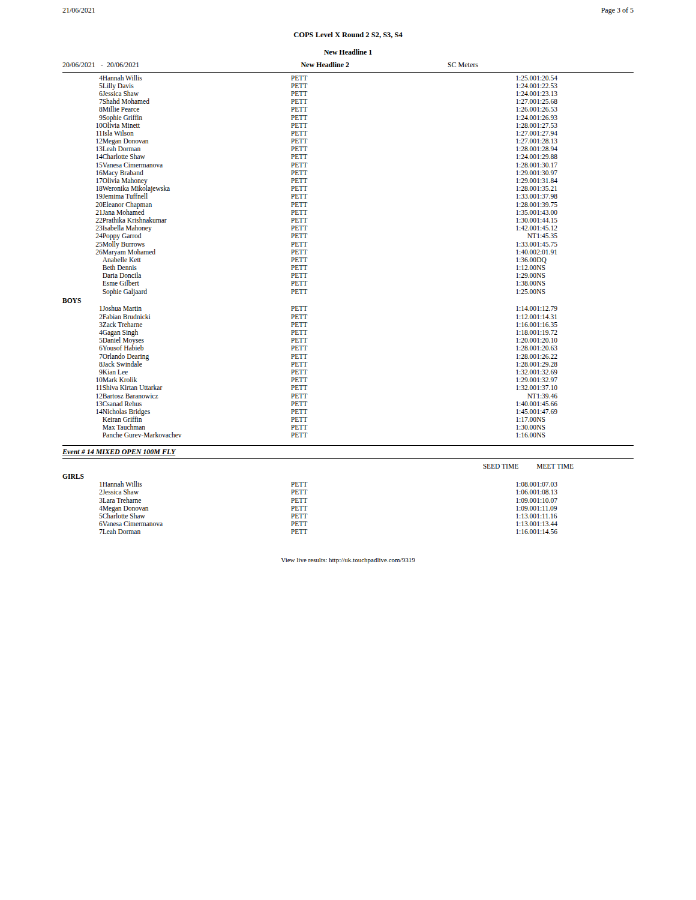21/06/2021
Page 3 of 5
COPS Level X Round 2 S2, S3, S4
New Headline 1
20/06/2021 - 20/06/2021
New Headline 2
SC Meters
| 4 | Hannah Willis | PETT | 1:25.00 | 1:20.54 |
| 5 | Lilly Davis | PETT | 1:24.00 | 1:22.53 |
| 6 | Jessica Shaw | PETT | 1:24.00 | 1:23.13 |
| 7 | Shahd Mohamed | PETT | 1:27.00 | 1:25.68 |
| 8 | Millie Pearce | PETT | 1:26.00 | 1:26.53 |
| 9 | Sophie Griffin | PETT | 1:24.00 | 1:26.93 |
| 10 | Olivia Minett | PETT | 1:28.00 | 1:27.53 |
| 11 | Isla Wilson | PETT | 1:27.00 | 1:27.94 |
| 12 | Megan Donovan | PETT | 1:27.00 | 1:28.13 |
| 13 | Leah Dorman | PETT | 1:28.00 | 1:28.94 |
| 14 | Charlotte Shaw | PETT | 1:24.00 | 1:29.88 |
| 15 | Vanesa Cimermanova | PETT | 1:28.00 | 1:30.17 |
| 16 | Macy Braband | PETT | 1:29.00 | 1:30.97 |
| 17 | Olivia Mahoney | PETT | 1:29.00 | 1:31.84 |
| 18 | Weronika Mikolajewska | PETT | 1:28.00 | 1:35.21 |
| 19 | Jemima Tuffnell | PETT | 1:33.00 | 1:37.98 |
| 20 | Eleanor Chapman | PETT | 1:28.00 | 1:39.75 |
| 21 | Jana Mohamed | PETT | 1:35.00 | 1:43.00 |
| 22 | Prathika Krishnakumar | PETT | 1:30.00 | 1:44.15 |
| 23 | Isabella Mahoney | PETT | 1:42.00 | 1:45.12 |
| 24 | Poppy Garrod | PETT | NT | 1:45.35 |
| 25 | Molly Burrows | PETT | 1:33.00 | 1:45.75 |
| 26 | Maryam Mohamed | PETT | 1:40.00 | 2:01.91 |
| | Anabelle Kett | PETT | 1:36.00 | DQ |
| | Beth Dennis | PETT | 1:12.00 | NS |
| | Daria Doncila | PETT | 1:29.00 | NS |
| | Esme Gilbert | PETT | 1:38.00 | NS |
| | Sophie Galjaard | PETT | 1:25.00 | NS |
| BOYS |
| 1 | Joshua Martin | PETT | 1:14.00 | 1:12.79 |
| 2 | Fabian Brudnicki | PETT | 1:12.00 | 1:14.31 |
| 3 | Zack Treharne | PETT | 1:16.00 | 1:16.35 |
| 4 | Gagan Singh | PETT | 1:18.00 | 1:19.72 |
| 5 | Daniel Moyses | PETT | 1:20.00 | 1:20.10 |
| 6 | Yousof Habieb | PETT | 1:28.00 | 1:20.63 |
| 7 | Orlando Dearing | PETT | 1:28.00 | 1:26.22 |
| 8 | Jack Swindale | PETT | 1:28.00 | 1:29.28 |
| 9 | Kian Lee | PETT | 1:32.00 | 1:32.69 |
| 10 | Mark Krolik | PETT | 1:29.00 | 1:32.97 |
| 11 | Shiva Kirtan Uttarkar | PETT | 1:32.00 | 1:37.10 |
| 12 | Bartosz Baranowicz | PETT | NT | 1:39.46 |
| 13 | Csanad Rehus | PETT | 1:40.00 | 1:45.66 |
| 14 | Nicholas Bridges | PETT | 1:45.00 | 1:47.69 |
| | Keiran Griffin | PETT | 1:17.00 | NS |
| | Max Tauchman | PETT | 1:30.00 | NS |
| | Panche Gurev-Markovachev | PETT | 1:16.00 | NS |
Event # 14 MIXED OPEN 100M FLY
SEED TIME
MEET TIME
| GIRLS |
| 1 | Hannah Willis | PETT | 1:08.00 | 1:07.03 |
| 2 | Jessica Shaw | PETT | 1:06.00 | 1:08.13 |
| 3 | Lara Treharne | PETT | 1:09.00 | 1:10.07 |
| 4 | Megan Donovan | PETT | 1:09.00 | 1:11.09 |
| 5 | Charlotte Shaw | PETT | 1:13.00 | 1:11.16 |
| 6 | Vanesa Cimermanova | PETT | 1:13.00 | 1:13.44 |
| 7 | Leah Dorman | PETT | 1:16.00 | 1:14.56 |
View live results: http://uk.touchpadlive.com/9319